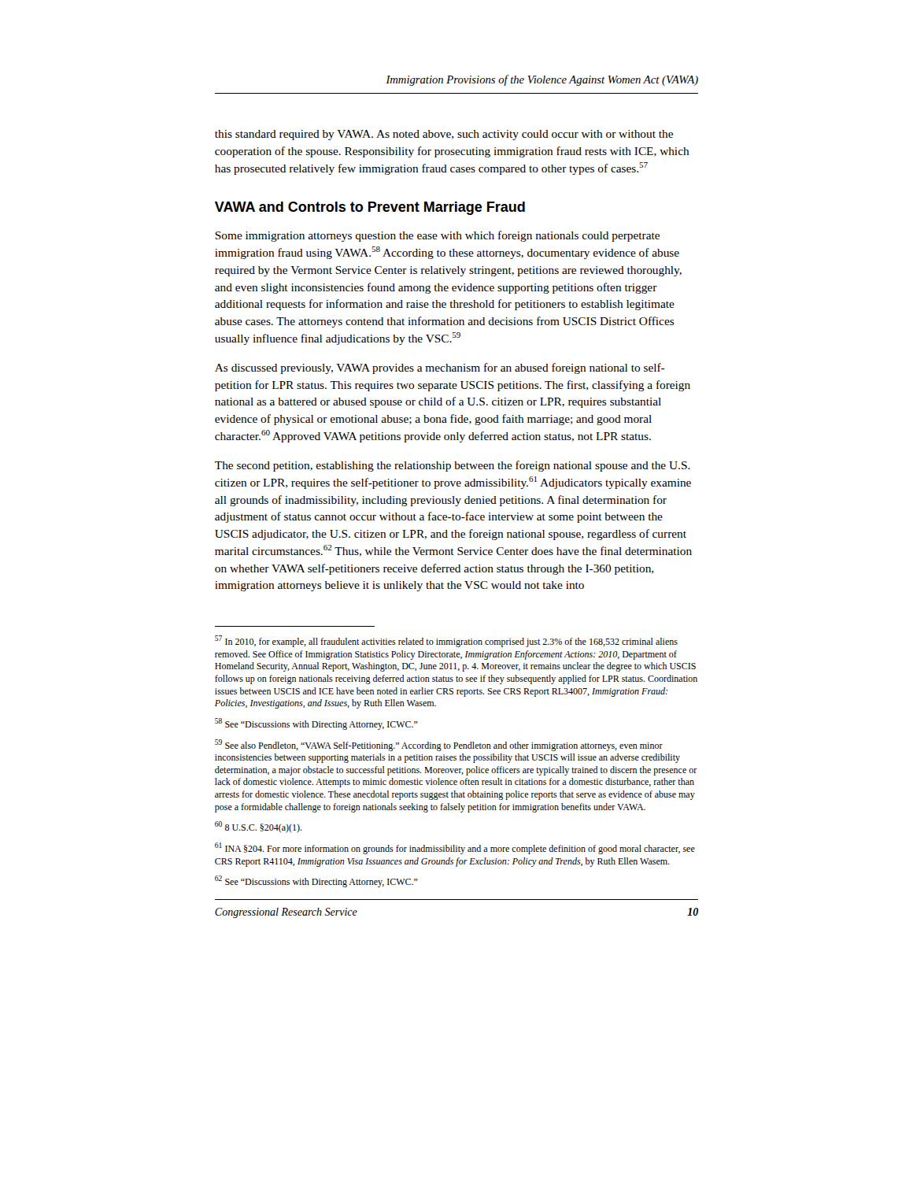Immigration Provisions of the Violence Against Women Act (VAWA)
this standard required by VAWA. As noted above, such activity could occur with or without the cooperation of the spouse. Responsibility for prosecuting immigration fraud rests with ICE, which has prosecuted relatively few immigration fraud cases compared to other types of cases.57
VAWA and Controls to Prevent Marriage Fraud
Some immigration attorneys question the ease with which foreign nationals could perpetrate immigration fraud using VAWA.58 According to these attorneys, documentary evidence of abuse required by the Vermont Service Center is relatively stringent, petitions are reviewed thoroughly, and even slight inconsistencies found among the evidence supporting petitions often trigger additional requests for information and raise the threshold for petitioners to establish legitimate abuse cases. The attorneys contend that information and decisions from USCIS District Offices usually influence final adjudications by the VSC.59
As discussed previously, VAWA provides a mechanism for an abused foreign national to self-petition for LPR status. This requires two separate USCIS petitions. The first, classifying a foreign national as a battered or abused spouse or child of a U.S. citizen or LPR, requires substantial evidence of physical or emotional abuse; a bona fide, good faith marriage; and good moral character.60 Approved VAWA petitions provide only deferred action status, not LPR status.
The second petition, establishing the relationship between the foreign national spouse and the U.S. citizen or LPR, requires the self-petitioner to prove admissibility.61 Adjudicators typically examine all grounds of inadmissibility, including previously denied petitions. A final determination for adjustment of status cannot occur without a face-to-face interview at some point between the USCIS adjudicator, the U.S. citizen or LPR, and the foreign national spouse, regardless of current marital circumstances.62 Thus, while the Vermont Service Center does have the final determination on whether VAWA self-petitioners receive deferred action status through the I-360 petition, immigration attorneys believe it is unlikely that the VSC would not take into
57 In 2010, for example, all fraudulent activities related to immigration comprised just 2.3% of the 168,532 criminal aliens removed. See Office of Immigration Statistics Policy Directorate, Immigration Enforcement Actions: 2010, Department of Homeland Security, Annual Report, Washington, DC, June 2011, p. 4. Moreover, it remains unclear the degree to which USCIS follows up on foreign nationals receiving deferred action status to see if they subsequently applied for LPR status. Coordination issues between USCIS and ICE have been noted in earlier CRS reports. See CRS Report RL34007, Immigration Fraud: Policies, Investigations, and Issues, by Ruth Ellen Wasem.
58 See “Discussions with Directing Attorney, ICWC.”
59 See also Pendleton, “VAWA Self-Petitioning.” According to Pendleton and other immigration attorneys, even minor inconsistencies between supporting materials in a petition raises the possibility that USCIS will issue an adverse credibility determination, a major obstacle to successful petitions. Moreover, police officers are typically trained to discern the presence or lack of domestic violence. Attempts to mimic domestic violence often result in citations for a domestic disturbance, rather than arrests for domestic violence. These anecdotal reports suggest that obtaining police reports that serve as evidence of abuse may pose a formidable challenge to foreign nationals seeking to falsely petition for immigration benefits under VAWA.
60 8 U.S.C. §204(a)(1).
61 INA §204. For more information on grounds for inadmissibility and a more complete definition of good moral character, see CRS Report R41104, Immigration Visa Issuances and Grounds for Exclusion: Policy and Trends, by Ruth Ellen Wasem.
62 See “Discussions with Directing Attorney, ICWC.”
Congressional Research Service 10